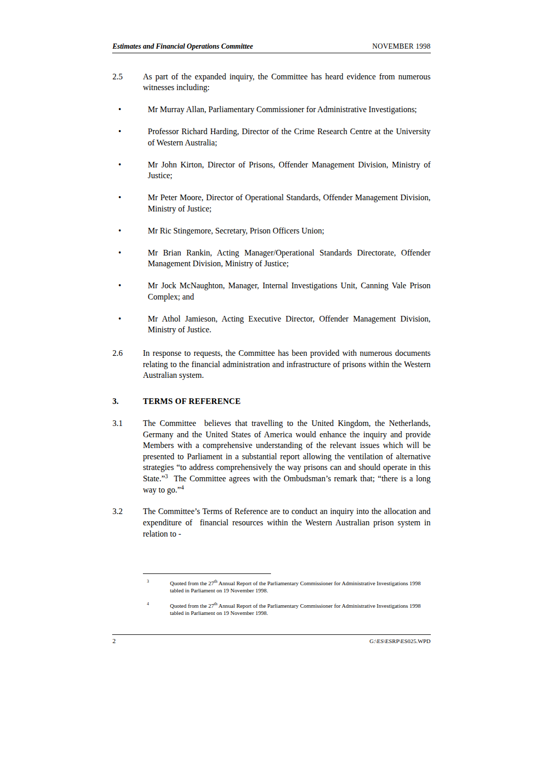Estimates and Financial Operations Committee NOVEMBER 1998
2.5
As part of the expanded inquiry, the Committee has heard evidence from numerous witnesses including:
• Mr Murray Allan, Parliamentary Commissioner for Administrative Investigations;
• Professor Richard Harding, Director of the Crime Research Centre at the University of Western Australia;
• Mr John Kirton, Director of Prisons, Offender Management Division, Ministry of Justice;
• Mr Peter Moore, Director of Operational Standards, Offender Management Division, Ministry of Justice;
• Mr Ric Stingemore, Secretary, Prison Officers Union;
• Mr Brian Rankin, Acting Manager/Operational Standards Directorate, Offender Management Division, Ministry of Justice;
• Mr Jock McNaughton, Manager, Internal Investigations Unit, Canning Vale Prison Complex; and
• Mr Athol Jamieson, Acting Executive Director, Offender Management Division, Ministry of Justice.
2.6
In response to requests, the Committee has been provided with numerous documents relating to the financial administration and infrastructure of prisons within the Western Australian system.
3.
TERMS OF REFERENCE
3.1
The Committee believes that travelling to the United Kingdom, the Netherlands, Germany and the United States of America would enhance the inquiry and provide Members with a comprehensive understanding of the relevant issues which will be presented to Parliament in a substantial report allowing the ventilation of alternative strategies “to address comprehensively the way prisons can and should operate in this State.”3 The Committee agrees with the Ombudsman’s remark that; “there is a long way to go.”4
3.2
The Committee’s Terms of Reference are to conduct an inquiry into the allocation and expenditure of financial resources within the Western Australian prison system in relation to -
3
Quoted from the 27th Annual Report of the Parliamentary Commissioner for Administrative Investigations 1998 tabled in Parliament on 19 November 1998.
4
Quoted from the 27th Annual Report of the Parliamentary Commissioner for Administrative Investigations 1998 tabled in Parliament on 19 November 1998.
2 G:\ES\ESRP\ES025.WPD